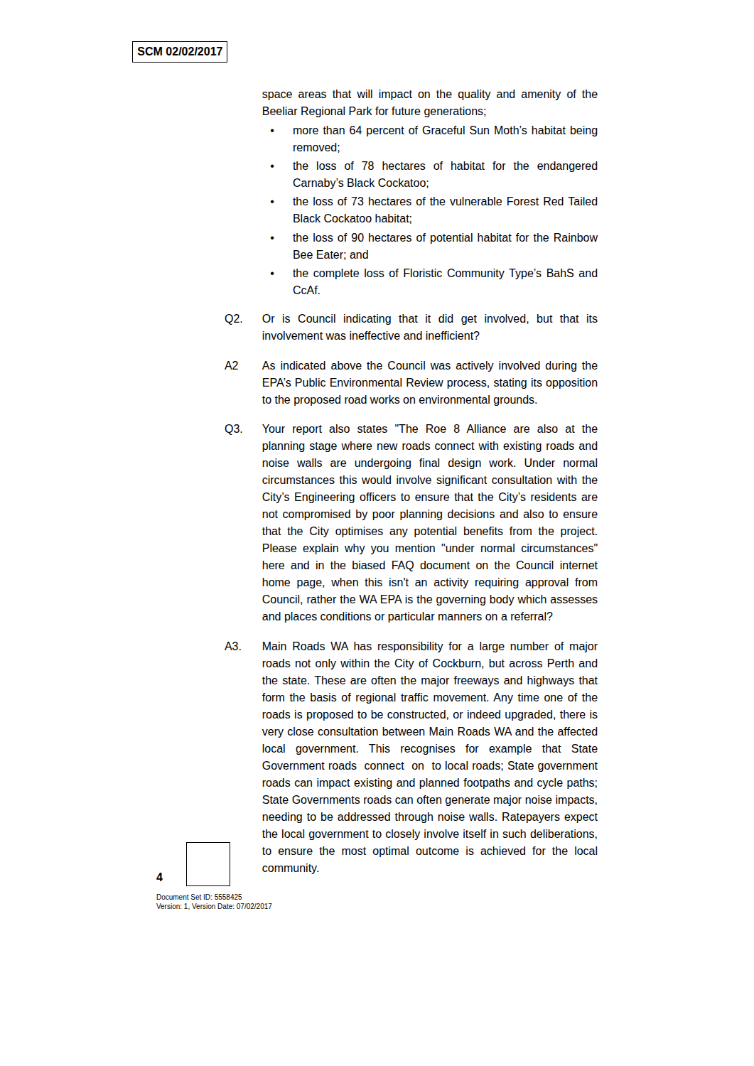SCM 02/02/2017
space areas that will impact on the quality and amenity of the Beeliar Regional Park for future generations;
more than 64 percent of Graceful Sun Moth’s habitat being removed;
the loss of 78 hectares of habitat for the endangered Carnaby’s Black Cockatoo;
the loss of 73 hectares of the vulnerable Forest Red Tailed Black Cockatoo habitat;
the loss of 90 hectares of potential habitat for the Rainbow Bee Eater; and
the complete loss of Floristic Community Type’s BahS and CcAf.
Q2.
Or is Council indicating that it did get involved, but that its involvement was ineffective and inefficient?
A2
As indicated above the Council was actively involved during the EPA’s Public Environmental Review process, stating its opposition to the proposed road works on environmental grounds.
Q3.
Your report also states "The Roe 8 Alliance are also at the planning stage where new roads connect with existing roads and noise walls are undergoing final design work. Under normal circumstances this would involve significant consultation with the City’s Engineering officers to ensure that the City’s residents are not compromised by poor planning decisions and also to ensure that the City optimises any potential benefits from the project. Please explain why you mention "under normal circumstances" here and in the biased FAQ document on the Council internet home page, when this isn't an activity requiring approval from Council, rather the WA EPA is the governing body which assesses and places conditions or particular manners on a referral?
A3.
Main Roads WA has responsibility for a large number of major roads not only within the City of Cockburn, but across Perth and the state. These are often the major freeways and highways that form the basis of regional traffic movement. Any time one of the roads is proposed to be constructed, or indeed upgraded, there is very close consultation between Main Roads WA and the affected local government. This recognises for example that State Government roads connect on to local roads; State government roads can impact existing and planned footpaths and cycle paths; State Governments roads can often generate major noise impacts, needing to be addressed through noise walls. Ratepayers expect the local government to closely involve itself in such deliberations, to ensure the most optimal outcome is achieved for the local community.
4
Document Set ID: 5558425
Version: 1, Version Date: 07/02/2017